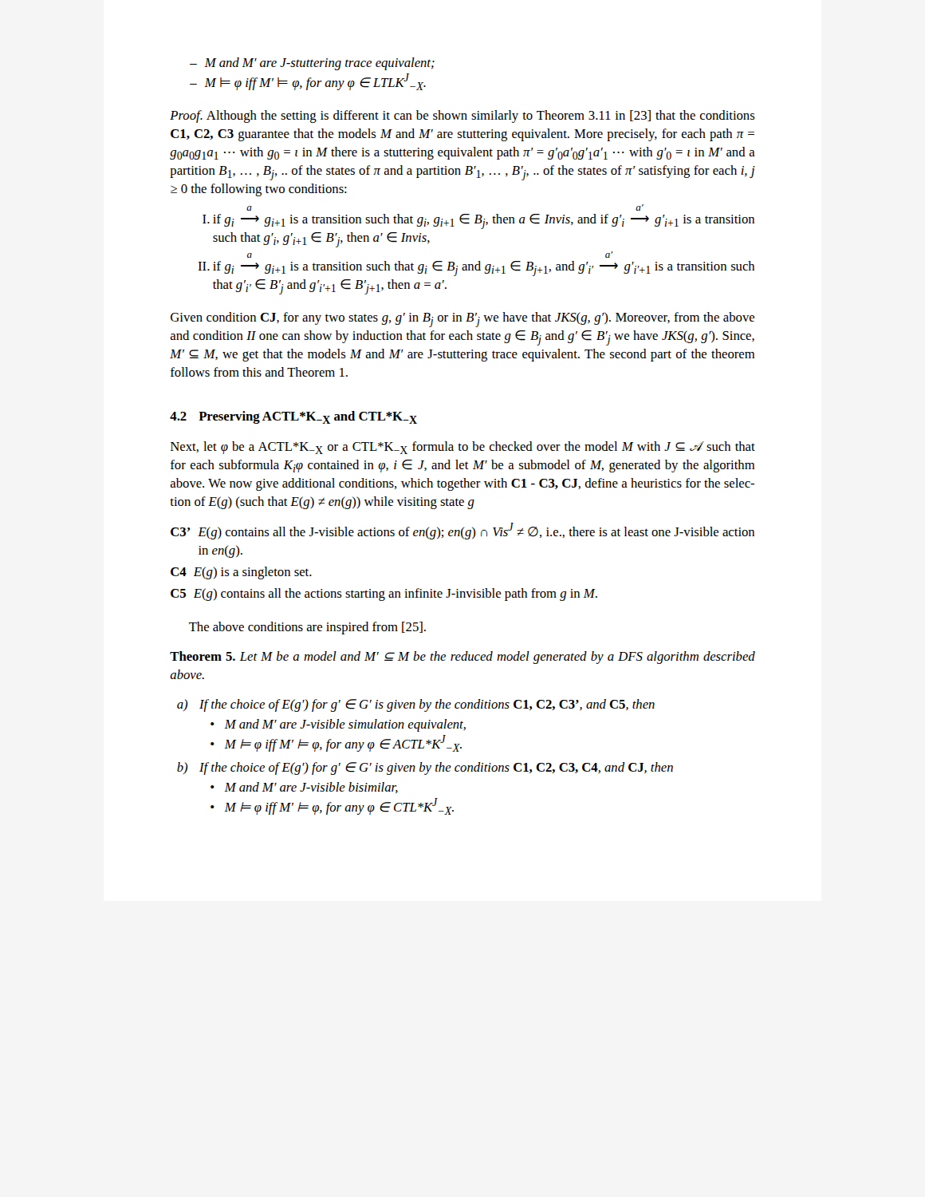M and M′ are J-stuttering trace equivalent;
M ⊨ φ iff M′ ⊨ φ, for any φ ∈ LTLKJ−X.
Proof. Although the setting is different it can be shown similarly to Theorem 3.11 in [23] that the conditions C1, C2, C3 guarantee that the models M and M′ are stuttering equivalent. More precisely, for each path π = g0a0g1a1 ⋯ with g0 = ι in M there is a stuttering equivalent path π′ = g′0a′0g′1a′1 ⋯ with g′0 = ι in M′ and a partition B1, … , Bj, .. of the states of π and a partition B′1, … , B′j, .. of the states of π′ satisfying for each i, j ≥ 0 the following two conditions:
I. if gi a⟶ gi+1 is a transition such that gi, gi+1 ∈ Bj, then a ∈ Invis, and if g′i a′⟶ g′i+1 is a transition such that g′i, g′i+1 ∈ B′j, then a′ ∈ Invis,
II. if gi a⟶ gi+1 is a transition such that gi ∈ Bj and gi+1 ∈ Bj+1, and g′i′ a′⟶ g′i′+1 is a transition such that g′i′ ∈ B′j and g′i′+1 ∈ B′j+1, then a = a′.
Given condition CJ, for any two states g, g′ in Bj or in B′j we have that JKS(g, g′). Moreover, from the above and condition II one can show by induction that for each state g ∈ Bj and g′ ∈ B′j we have JKS(g, g′). Since, M′ ⊆ M, we get that the models M and M′ are J-stuttering trace equivalent. The second part of the theorem follows from this and Theorem 1.
4.2 Preserving ACTL*K−X and CTL*K−X
Next, let φ be a ACTL*K−X or a CTL*K−X formula to be checked over the model M with J ⊆ 𝒜 such that for each subformula Kiφ contained in φ, i ∈ J, and let M′ be a submodel of M, generated by the algorithm above. We now give additional conditions, which together with C1 - C3, CJ, define a heuristics for the selection of E(g) (such that E(g) ≠ en(g)) while visiting state g
C3’
E(g) contains all the J-visible actions of en(g); en(g) ∩ VisJ ≠ ∅, i.e., there is at least one J-visible action in en(g).
C4
E(g) is a singleton set.
C5
E(g) contains all the actions starting an infinite J-invisible path from g in M.
The above conditions are inspired from [25].
Theorem 5. Let M be a model and M′ ⊆ M be the reduced model generated by a DFS algorithm described above.
a) If the choice of E(g′) for g′ ∈ G′ is given by the conditions C1, C2, C3’, and C5, then
M and M′ are J-visible simulation equivalent,
M ⊨ φ iff M′ ⊨ φ, for any φ ∈ ACTL*KJ−X.
b) If the choice of E(g′) for g′ ∈ G′ is given by the conditions C1, C2, C3, C4, and CJ, then
M and M′ are J-visible bisimilar,
M ⊨ φ iff M′ ⊨ φ, for any φ ∈ CTL*KJ−X.